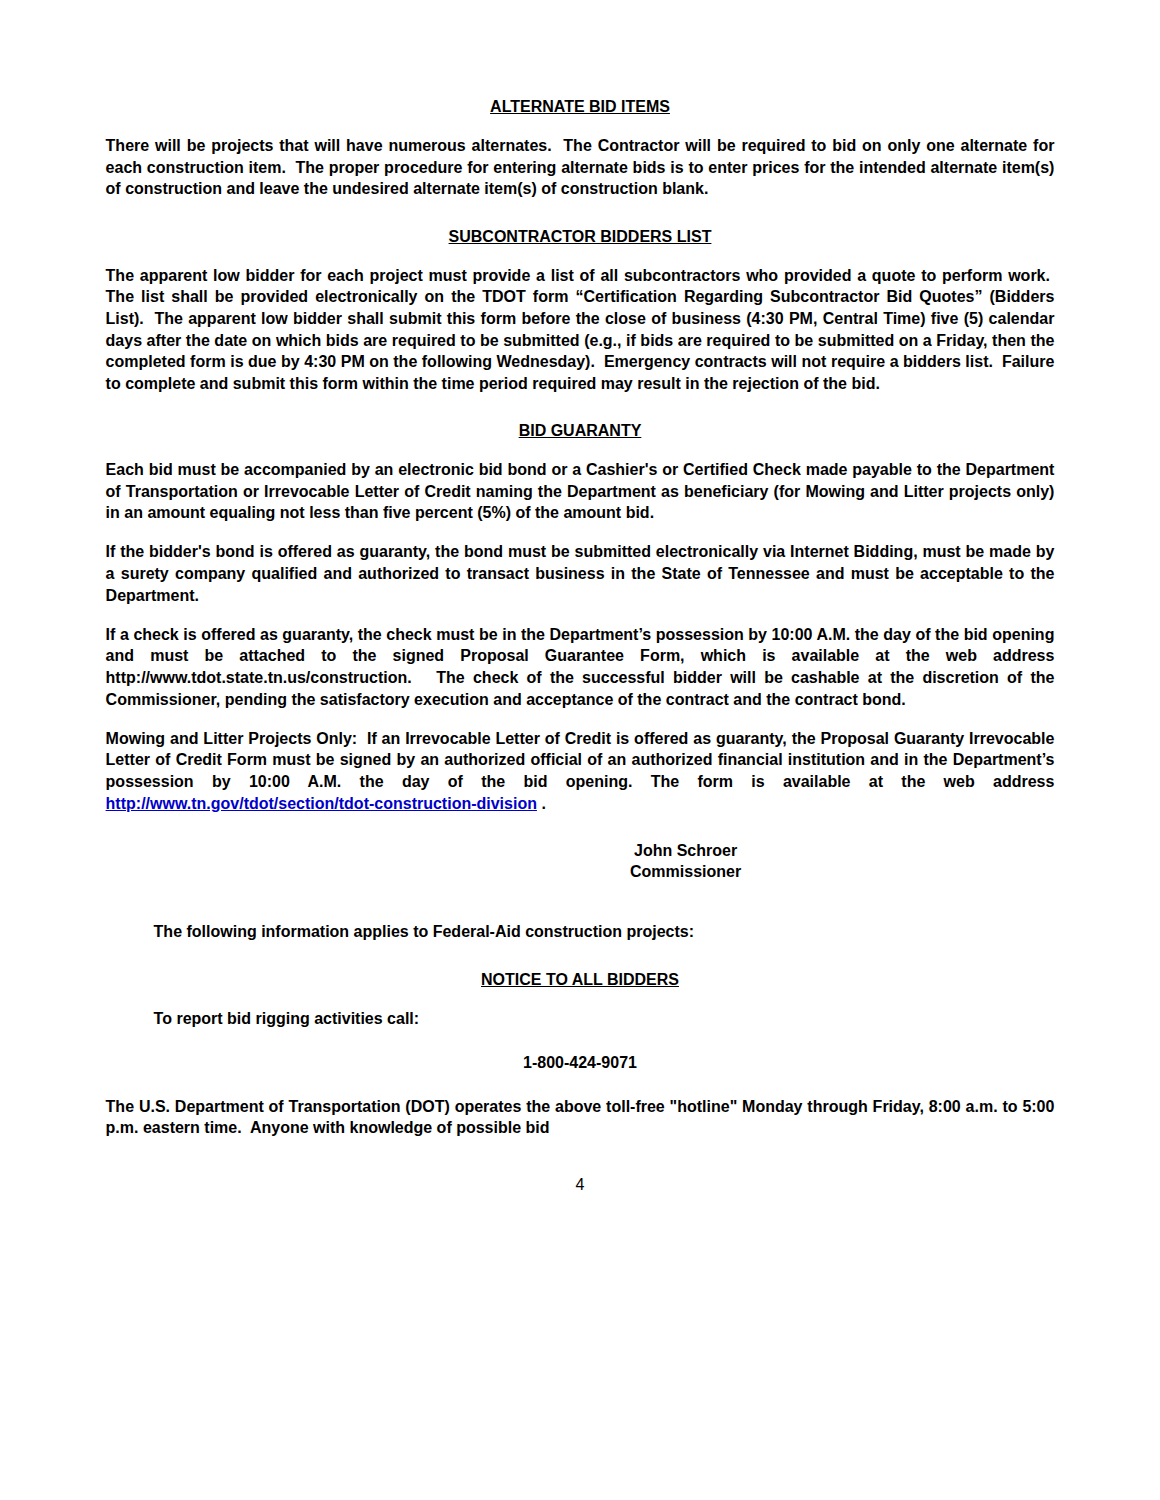ALTERNATE BID ITEMS
There will be projects that will have numerous alternates. The Contractor will be required to bid on only one alternate for each construction item. The proper procedure for entering alternate bids is to enter prices for the intended alternate item(s) of construction and leave the undesired alternate item(s) of construction blank.
SUBCONTRACTOR BIDDERS LIST
The apparent low bidder for each project must provide a list of all subcontractors who provided a quote to perform work. The list shall be provided electronically on the TDOT form “Certification Regarding Subcontractor Bid Quotes” (Bidders List). The apparent low bidder shall submit this form before the close of business (4:30 PM, Central Time) five (5) calendar days after the date on which bids are required to be submitted (e.g., if bids are required to be submitted on a Friday, then the completed form is due by 4:30 PM on the following Wednesday). Emergency contracts will not require a bidders list. Failure to complete and submit this form within the time period required may result in the rejection of the bid.
BID GUARANTY
Each bid must be accompanied by an electronic bid bond or a Cashier's or Certified Check made payable to the Department of Transportation or Irrevocable Letter of Credit naming the Department as beneficiary (for Mowing and Litter projects only) in an amount equaling not less than five percent (5%) of the amount bid.
If the bidder's bond is offered as guaranty, the bond must be submitted electronically via Internet Bidding, must be made by a surety company qualified and authorized to transact business in the State of Tennessee and must be acceptable to the Department.
If a check is offered as guaranty, the check must be in the Department’s possession by 10:00 A.M. the day of the bid opening and must be attached to the signed Proposal Guarantee Form, which is available at the web address http://www.tdot.state.tn.us/construction. The check of the successful bidder will be cashable at the discretion of the Commissioner, pending the satisfactory execution and acceptance of the contract and the contract bond.
Mowing and Litter Projects Only: If an Irrevocable Letter of Credit is offered as guaranty, the Proposal Guaranty Irrevocable Letter of Credit Form must be signed by an authorized official of an authorized financial institution and in the Department’s possession by 10:00 A.M. the day of the bid opening. The form is available at the web address http://www.tn.gov/tdot/section/tdot-construction-division .
John Schroer
Commissioner
The following information applies to Federal-Aid construction projects:
NOTICE TO ALL BIDDERS
To report bid rigging activities call:
1-800-424-9071
The U.S. Department of Transportation (DOT) operates the above toll-free "hotline" Monday through Friday, 8:00 a.m. to 5:00 p.m. eastern time. Anyone with knowledge of possible bid
4